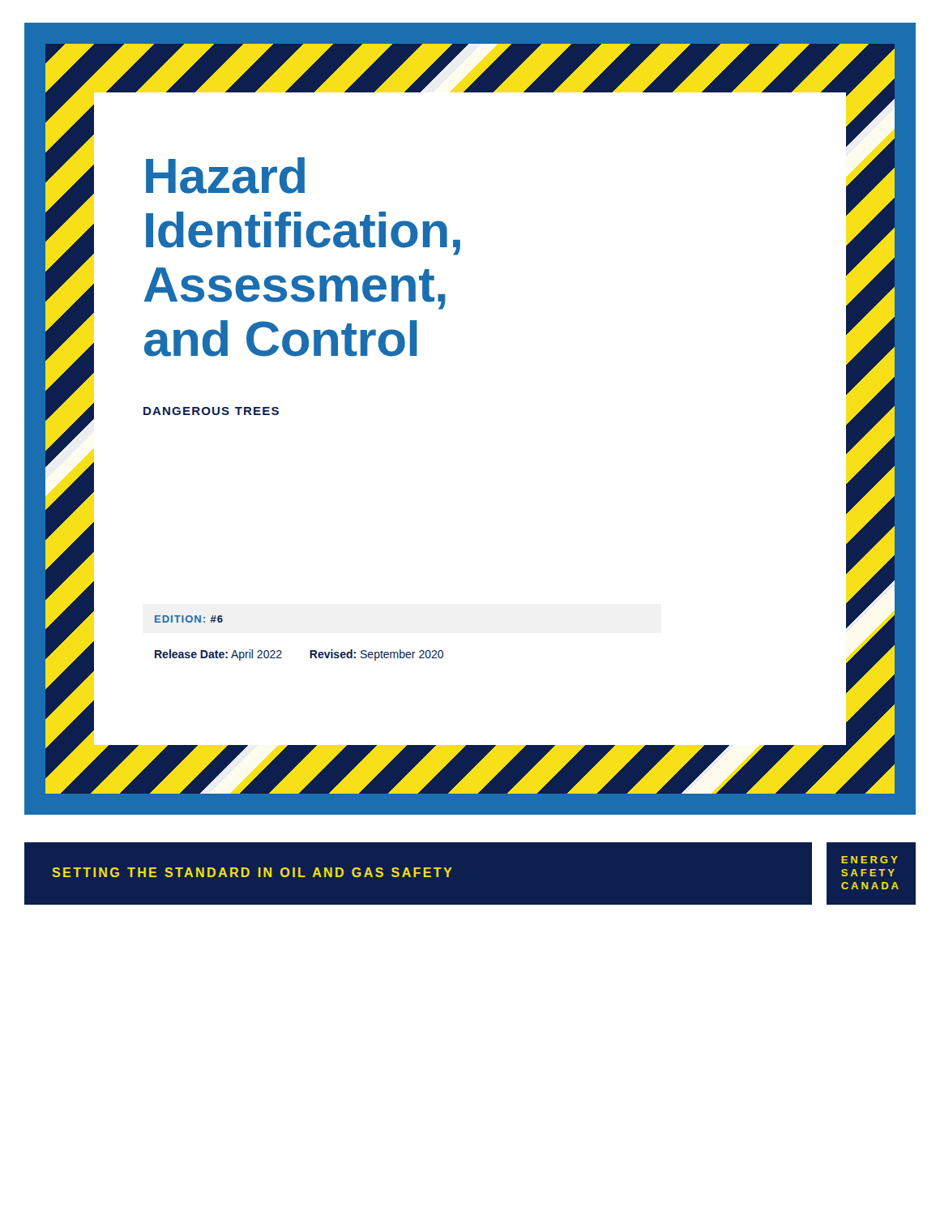Hazard
Identification,
Assessment,
and Control
DANGEROUS TREES
EDITION: #6
Release Date: April 2022 Revised: September 2020
SETTING THE STANDARD IN OIL AND GAS SAFETY
ENERGY
SAFETY
CANADA